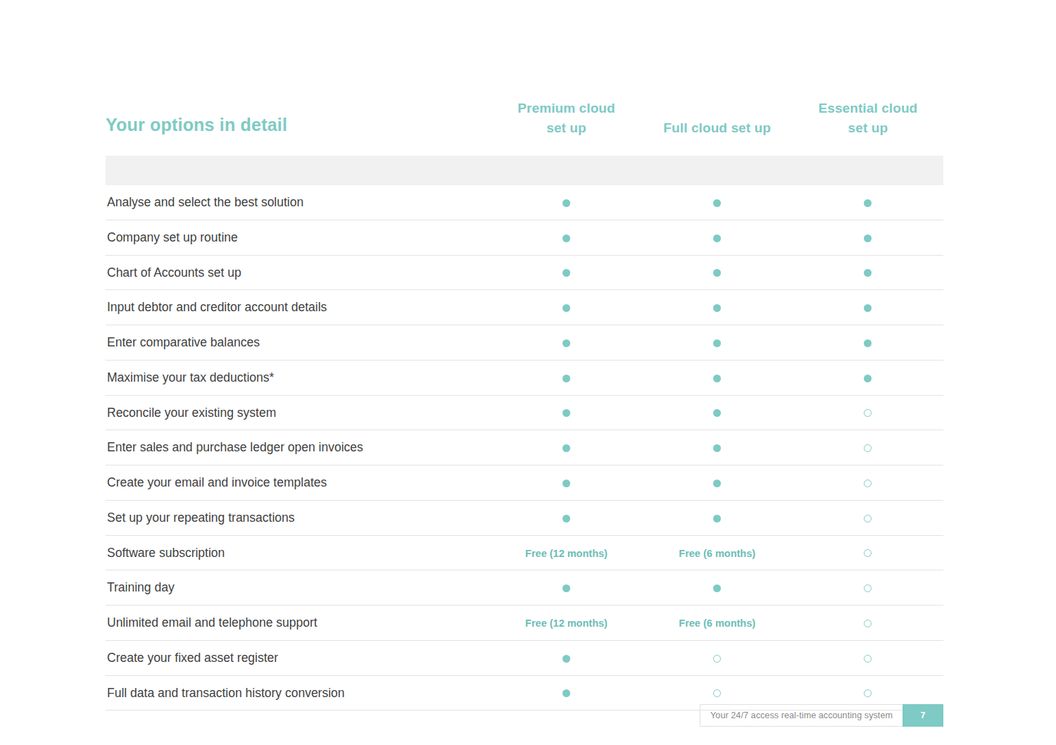| Your options in detail | Premium cloud set up | Full cloud set up | Essential cloud set up |
| --- | --- | --- | --- |
| Analyse and select the best solution | | | |
| Company set up routine | | | |
| Chart of Accounts set up | | | |
| Input debtor and creditor account details | | | |
| Enter comparative balances | | | |
| Maximise your tax deductions* | | | |
| Reconcile your existing system | | | |
| Enter sales and purchase ledger open invoices | | | |
| Create your email and invoice templates | | | |
| Set up your repeating transactions | | | |
| Software subscription | Free (12 months) | Free (6 months) | |
| Training day | | | |
| Unlimited email and telephone support | Free (12 months) | Free (6 months) | |
| Create your fixed asset register | | | |
| Full data and transaction history conversion | | | |
Your 24/7 access real-time accounting system
7